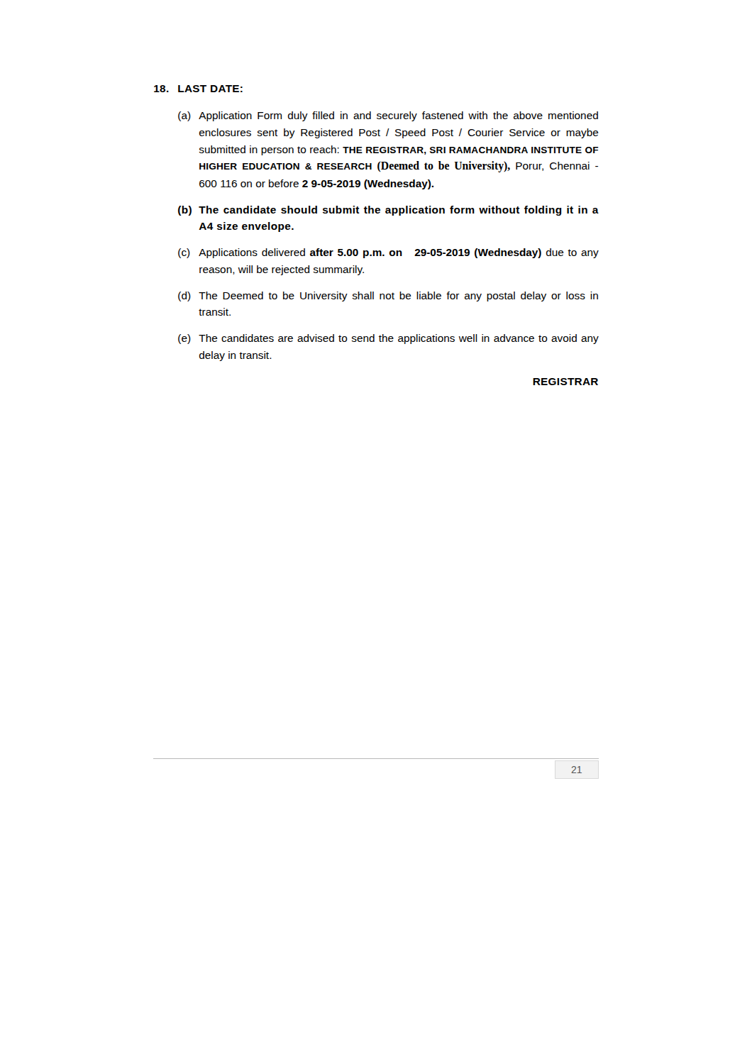18. LAST DATE:
(a)
Application Form duly filled in and securely fastened with the above mentioned enclosures sent by Registered Post / Speed Post / Courier Service or maybe submitted in person to reach: THE REGISTRAR, SRI RAMACHANDRA INSTITUTE OF HIGHER EDUCATION & RESEARCH (Deemed to be University), Porur, Chennai - 600 116 on or before 2 9-05-2019 (Wednesday).
(b)
The candidate should submit the application form without folding it in a A4 size envelope.
(c)
Applications delivered after 5.00 p.m. on 29-05-2019 (Wednesday) due to any reason, will be rejected summarily.
(d)
The Deemed to be University shall not be liable for any postal delay or loss in transit.
(e)
The candidates are advised to send the applications well in advance to avoid any delay in transit.
REGISTRAR
21